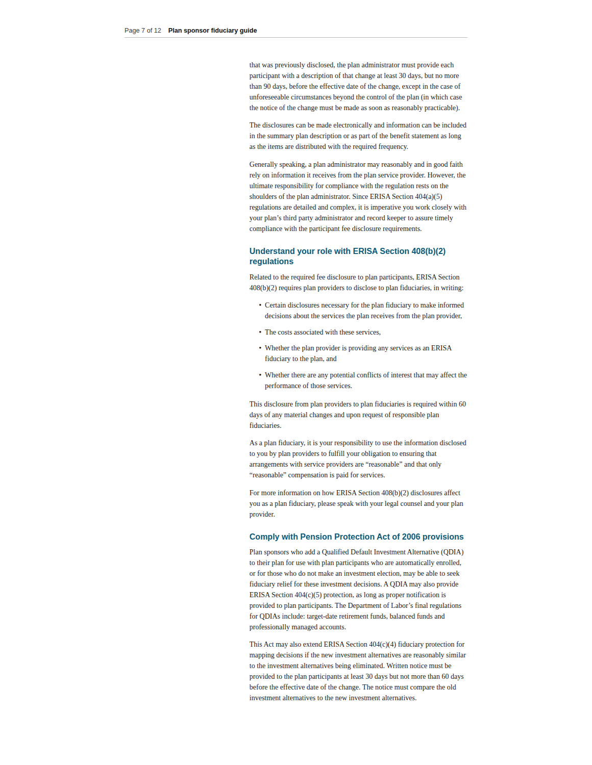Page 7 of 12 Plan sponsor fiduciary guide
that was previously disclosed, the plan administrator must provide each participant with a description of that change at least 30 days, but no more than 90 days, before the effective date of the change, except in the case of unforeseeable circumstances beyond the control of the plan (in which case the notice of the change must be made as soon as reasonably practicable).
The disclosures can be made electronically and information can be included in the summary plan description or as part of the benefit statement as long as the items are distributed with the required frequency.
Generally speaking, a plan administrator may reasonably and in good faith rely on information it receives from the plan service provider. However, the ultimate responsibility for compliance with the regulation rests on the shoulders of the plan administrator. Since ERISA Section 404(a)(5) regulations are detailed and complex, it is imperative you work closely with your plan’s third party administrator and record keeper to assure timely compliance with the participant fee disclosure requirements.
Understand your role with ERISA Section 408(b)(2) regulations
Related to the required fee disclosure to plan participants, ERISA Section 408(b)(2) requires plan providers to disclose to plan fiduciaries, in writing:
Certain disclosures necessary for the plan fiduciary to make informed decisions about the services the plan receives from the plan provider,
The costs associated with these services,
Whether the plan provider is providing any services as an ERISA fiduciary to the plan, and
Whether there are any potential conflicts of interest that may affect the performance of those services.
This disclosure from plan providers to plan fiduciaries is required within 60 days of any material changes and upon request of responsible plan fiduciaries.
As a plan fiduciary, it is your responsibility to use the information disclosed to you by plan providers to fulfill your obligation to ensuring that arrangements with service providers are “reasonable” and that only “reasonable” compensation is paid for services.
For more information on how ERISA Section 408(b)(2) disclosures affect you as a plan fiduciary, please speak with your legal counsel and your plan provider.
Comply with Pension Protection Act of 2006 provisions
Plan sponsors who add a Qualified Default Investment Alternative (QDIA) to their plan for use with plan participants who are automatically enrolled, or for those who do not make an investment election, may be able to seek fiduciary relief for these investment decisions. A QDIA may also provide ERISA Section 404(c)(5) protection, as long as proper notification is provided to plan participants. The Department of Labor’s final regulations for QDIAs include: target-date retirement funds, balanced funds and professionally managed accounts.
This Act may also extend ERISA Section 404(c)(4) fiduciary protection for mapping decisions if the new investment alternatives are reasonably similar to the investment alternatives being eliminated. Written notice must be provided to the plan participants at least 30 days but not more than 60 days before the effective date of the change. The notice must compare the old investment alternatives to the new investment alternatives.